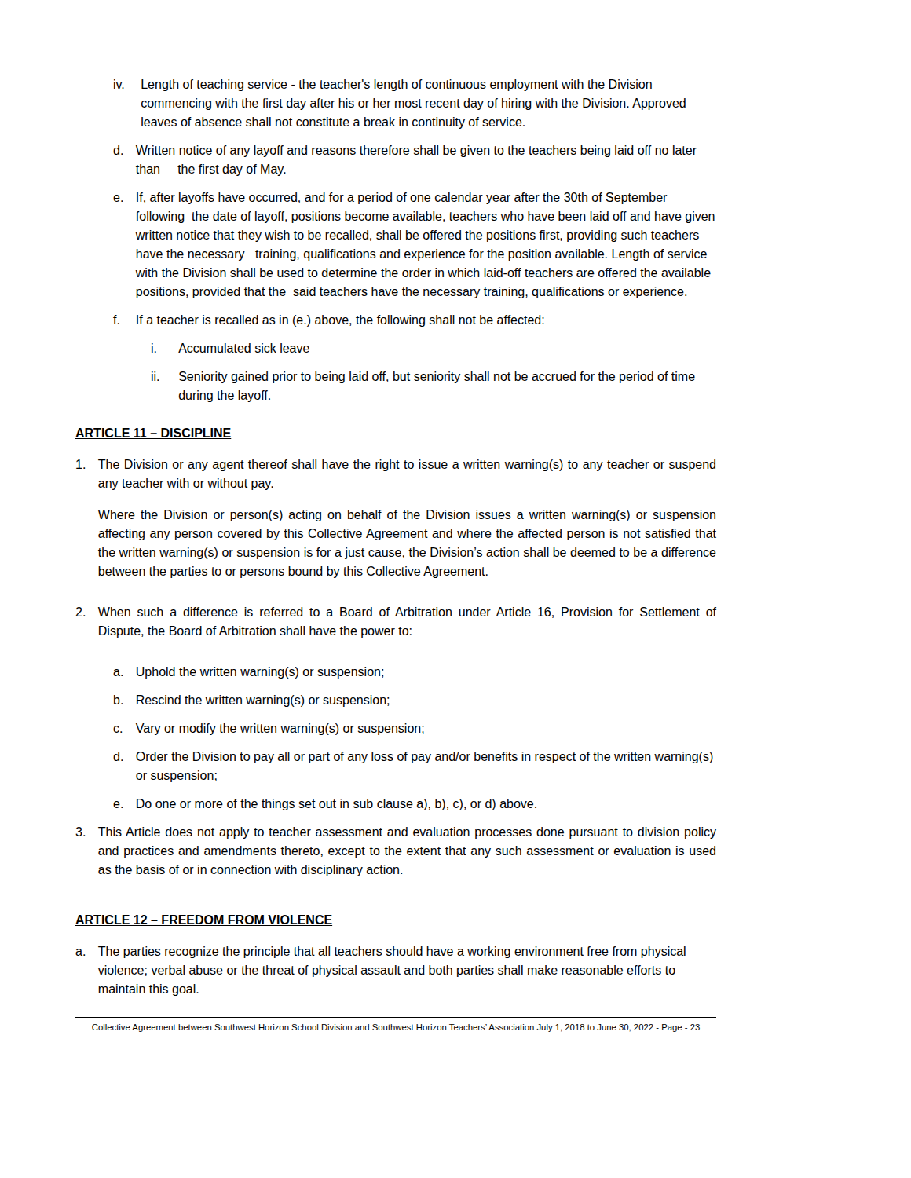iv. Length of teaching service - the teacher's length of continuous employment with the Division commencing with the first day after his or her most recent day of hiring with the Division. Approved leaves of absence shall not constitute a break in continuity of service.
d. Written notice of any layoff and reasons therefore shall be given to the teachers being laid off no later than the first day of May.
e. If, after layoffs have occurred, and for a period of one calendar year after the 30th of September following the date of layoff, positions become available, teachers who have been laid off and have given written notice that they wish to be recalled, shall be offered the positions first, providing such teachers have the necessary training, qualifications and experience for the position available. Length of service with the Division shall be used to determine the order in which laid-off teachers are offered the available positions, provided that the said teachers have the necessary training, qualifications or experience.
f. If a teacher is recalled as in (e.) above, the following shall not be affected:
i. Accumulated sick leave
ii. Seniority gained prior to being laid off, but seniority shall not be accrued for the period of time during the layoff.
ARTICLE 11 – DISCIPLINE
1.
The Division or any agent thereof shall have the right to issue a written warning(s) to any teacher or suspend any teacher with or without pay.
Where the Division or person(s) acting on behalf of the Division issues a written warning(s) or suspension affecting any person covered by this Collective Agreement and where the affected person is not satisfied that the written warning(s) or suspension is for a just cause, the Division’s action shall be deemed to be a difference between the parties to or persons bound by this Collective Agreement.
2.
When such a difference is referred to a Board of Arbitration under Article 16, Provision for Settlement of Dispute, the Board of Arbitration shall have the power to:
a. Uphold the written warning(s) or suspension;
b. Rescind the written warning(s) or suspension;
c. Vary or modify the written warning(s) or suspension;
d. Order the Division to pay all or part of any loss of pay and/or benefits in respect of the written warning(s) or suspension;
e. Do one or more of the things set out in sub clause a), b), c), or d) above.
3.
This Article does not apply to teacher assessment and evaluation processes done pursuant to division policy and practices and amendments thereto, except to the extent that any such assessment or evaluation is used as the basis of or in connection with disciplinary action.
ARTICLE 12 – FREEDOM FROM VIOLENCE
a. The parties recognize the principle that all teachers should have a working environment free from physical violence; verbal abuse or the threat of physical assault and both parties shall make reasonable efforts to maintain this goal.
Collective Agreement between Southwest Horizon School Division and Southwest Horizon Teachers’ Association July 1, 2018 to June 30, 2022 - Page - 23